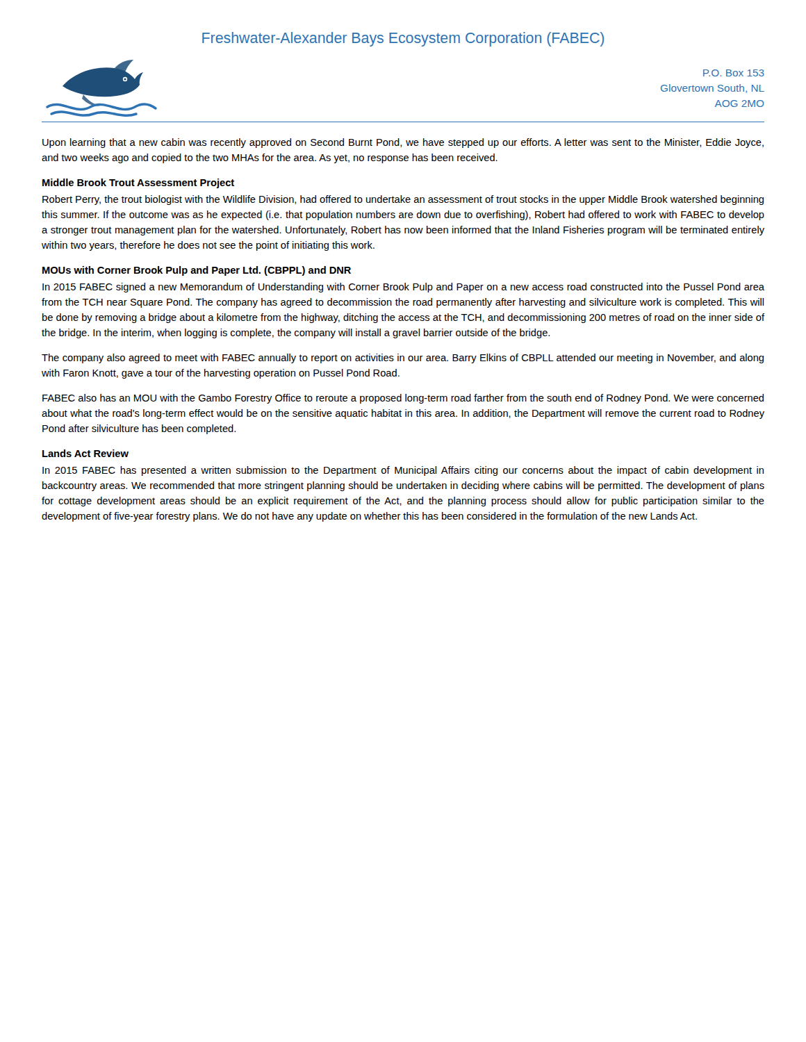Freshwater-Alexander Bays Ecosystem Corporation (FABEC)
P.O. Box 153
Glovertown South, NL
AOG 2MO
Upon learning that a new cabin was recently approved on Second Burnt Pond, we have stepped up our efforts. A letter was sent to the Minister, Eddie Joyce, and two weeks ago and copied to the two MHAs for the area. As yet, no response has been received.
Middle Brook Trout Assessment Project
Robert Perry, the trout biologist with the Wildlife Division, had offered to undertake an assessment of trout stocks in the upper Middle Brook watershed beginning this summer. If the outcome was as he expected (i.e. that population numbers are down due to overfishing), Robert had offered to work with FABEC to develop a stronger trout management plan for the watershed. Unfortunately, Robert has now been informed that the Inland Fisheries program will be terminated entirely within two years, therefore he does not see the point of initiating this work.
MOUs with Corner Brook Pulp and Paper Ltd. (CBPPL) and DNR
In 2015 FABEC signed a new Memorandum of Understanding with Corner Brook Pulp and Paper on a new access road constructed into the Pussel Pond area from the TCH near Square Pond. The company has agreed to decommission the road permanently after harvesting and silviculture work is completed. This will be done by removing a bridge about a kilometre from the highway, ditching the access at the TCH, and decommissioning 200 metres of road on the inner side of the bridge. In the interim, when logging is complete, the company will install a gravel barrier outside of the bridge.
The company also agreed to meet with FABEC annually to report on activities in our area. Barry Elkins of CBPLL attended our meeting in November, and along with Faron Knott, gave a tour of the harvesting operation on Pussel Pond Road.
FABEC also has an MOU with the Gambo Forestry Office to reroute a proposed long-term road farther from the south end of Rodney Pond. We were concerned about what the road's long-term effect would be on the sensitive aquatic habitat in this area. In addition, the Department will remove the current road to Rodney Pond after silviculture has been completed.
Lands Act Review
In 2015 FABEC has presented a written submission to the Department of Municipal Affairs citing our concerns about the impact of cabin development in backcountry areas. We recommended that more stringent planning should be undertaken in deciding where cabins will be permitted. The development of plans for cottage development areas should be an explicit requirement of the Act, and the planning process should allow for public participation similar to the development of five-year forestry plans. We do not have any update on whether this has been considered in the formulation of the new Lands Act.